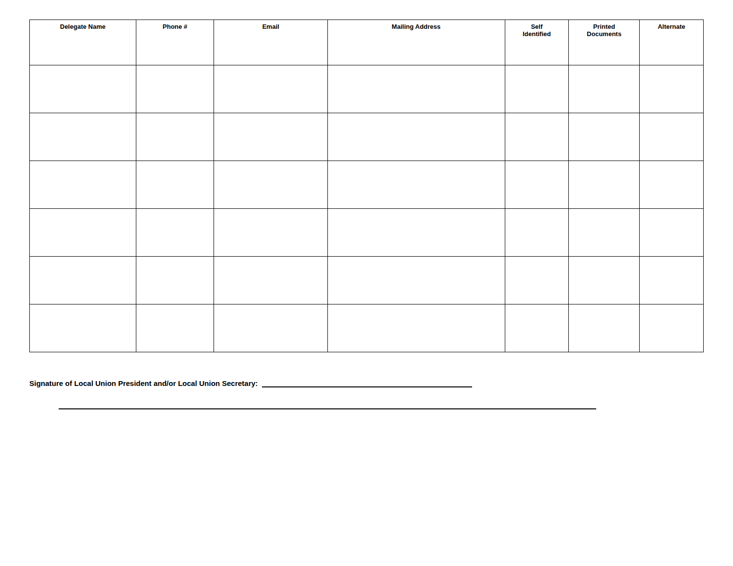| Delegate Name | Phone # | Email | Mailing Address | Self Identified | Printed Documents | Alternate |
| --- | --- | --- | --- | --- | --- | --- |
Signature of Local Union President and/or Local Union Secretary: